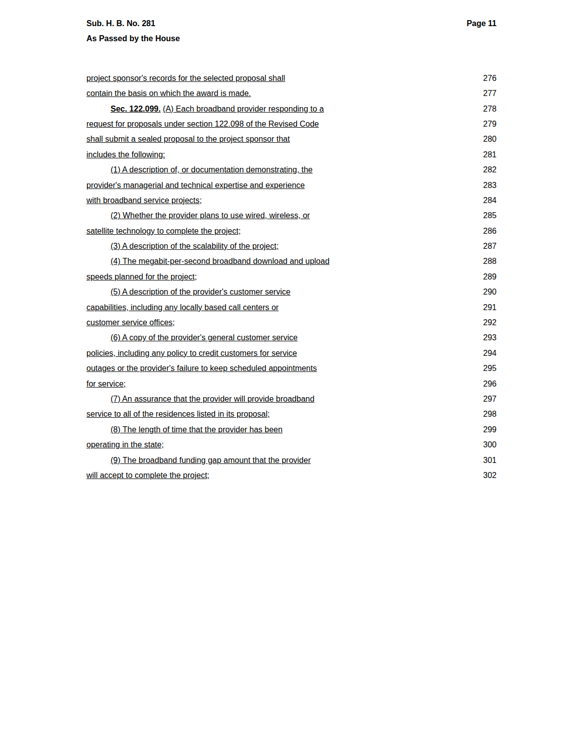Sub. H. B. No. 281 As Passed by the House
Page 11
| project sponsor's records for the selected proposal shall | 276 |
| contain the basis on which the award is made. | 277 |
| Sec. 122.099. (A) Each broadband provider responding to a | 278 |
| request for proposals under section 122.098 of the Revised Code | 279 |
| shall submit a sealed proposal to the project sponsor that | 280 |
| includes the following: | 281 |
| (1) A description of, or documentation demonstrating, the | 282 |
| provider's managerial and technical expertise and experience | 283 |
| with broadband service projects; | 284 |
| (2) Whether the provider plans to use wired, wireless, or | 285 |
| satellite technology to complete the project; | 286 |
| (3) A description of the scalability of the project; | 287 |
| (4) The megabit-per-second broadband download and upload | 288 |
| speeds planned for the project; | 289 |
| (5) A description of the provider's customer service | 290 |
| capabilities, including any locally based call centers or | 291 |
| customer service offices; | 292 |
| (6) A copy of the provider's general customer service | 293 |
| policies, including any policy to credit customers for service | 294 |
| outages or the provider's failure to keep scheduled appointments | 295 |
| for service; | 296 |
| (7) An assurance that the provider will provide broadband | 297 |
| service to all of the residences listed in its proposal; | 298 |
| (8) The length of time that the provider has been | 299 |
| operating in the state; | 300 |
| (9) The broadband funding gap amount that the provider | 301 |
| will accept to complete the project; | 302 |